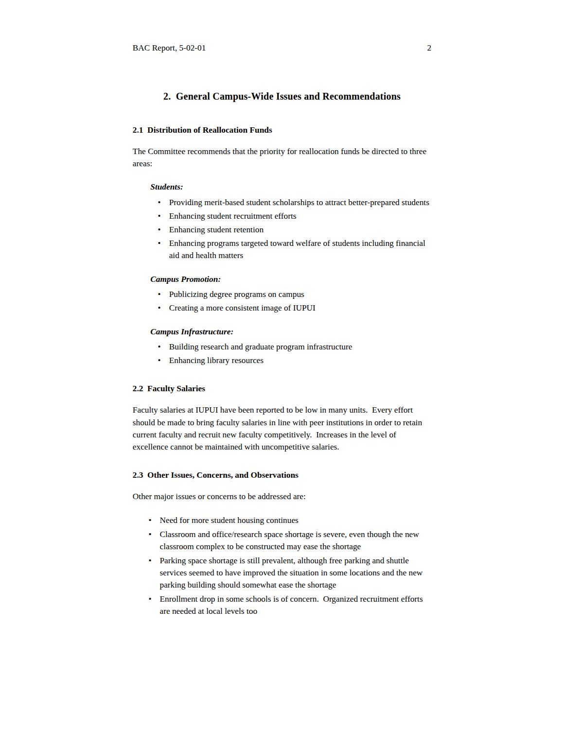BAC Report, 5-02-01 2
2. General Campus-Wide Issues and Recommendations
2.1 Distribution of Reallocation Funds
The Committee recommends that the priority for reallocation funds be directed to three areas:
Students:
Providing merit-based student scholarships to attract better-prepared students
Enhancing student recruitment efforts
Enhancing student retention
Enhancing programs targeted toward welfare of students including financial aid and health matters
Campus Promotion:
Publicizing degree programs on campus
Creating a more consistent image of IUPUI
Campus Infrastructure:
Building research and graduate program infrastructure
Enhancing library resources
2.2 Faculty Salaries
Faculty salaries at IUPUI have been reported to be low in many units. Every effort should be made to bring faculty salaries in line with peer institutions in order to retain current faculty and recruit new faculty competitively. Increases in the level of excellence cannot be maintained with uncompetitive salaries.
2.3 Other Issues, Concerns, and Observations
Other major issues or concerns to be addressed are:
Need for more student housing continues
Classroom and office/research space shortage is severe, even though the new classroom complex to be constructed may ease the shortage
Parking space shortage is still prevalent, although free parking and shuttle services seemed to have improved the situation in some locations and the new parking building should somewhat ease the shortage
Enrollment drop in some schools is of concern. Organized recruitment efforts are needed at local levels too